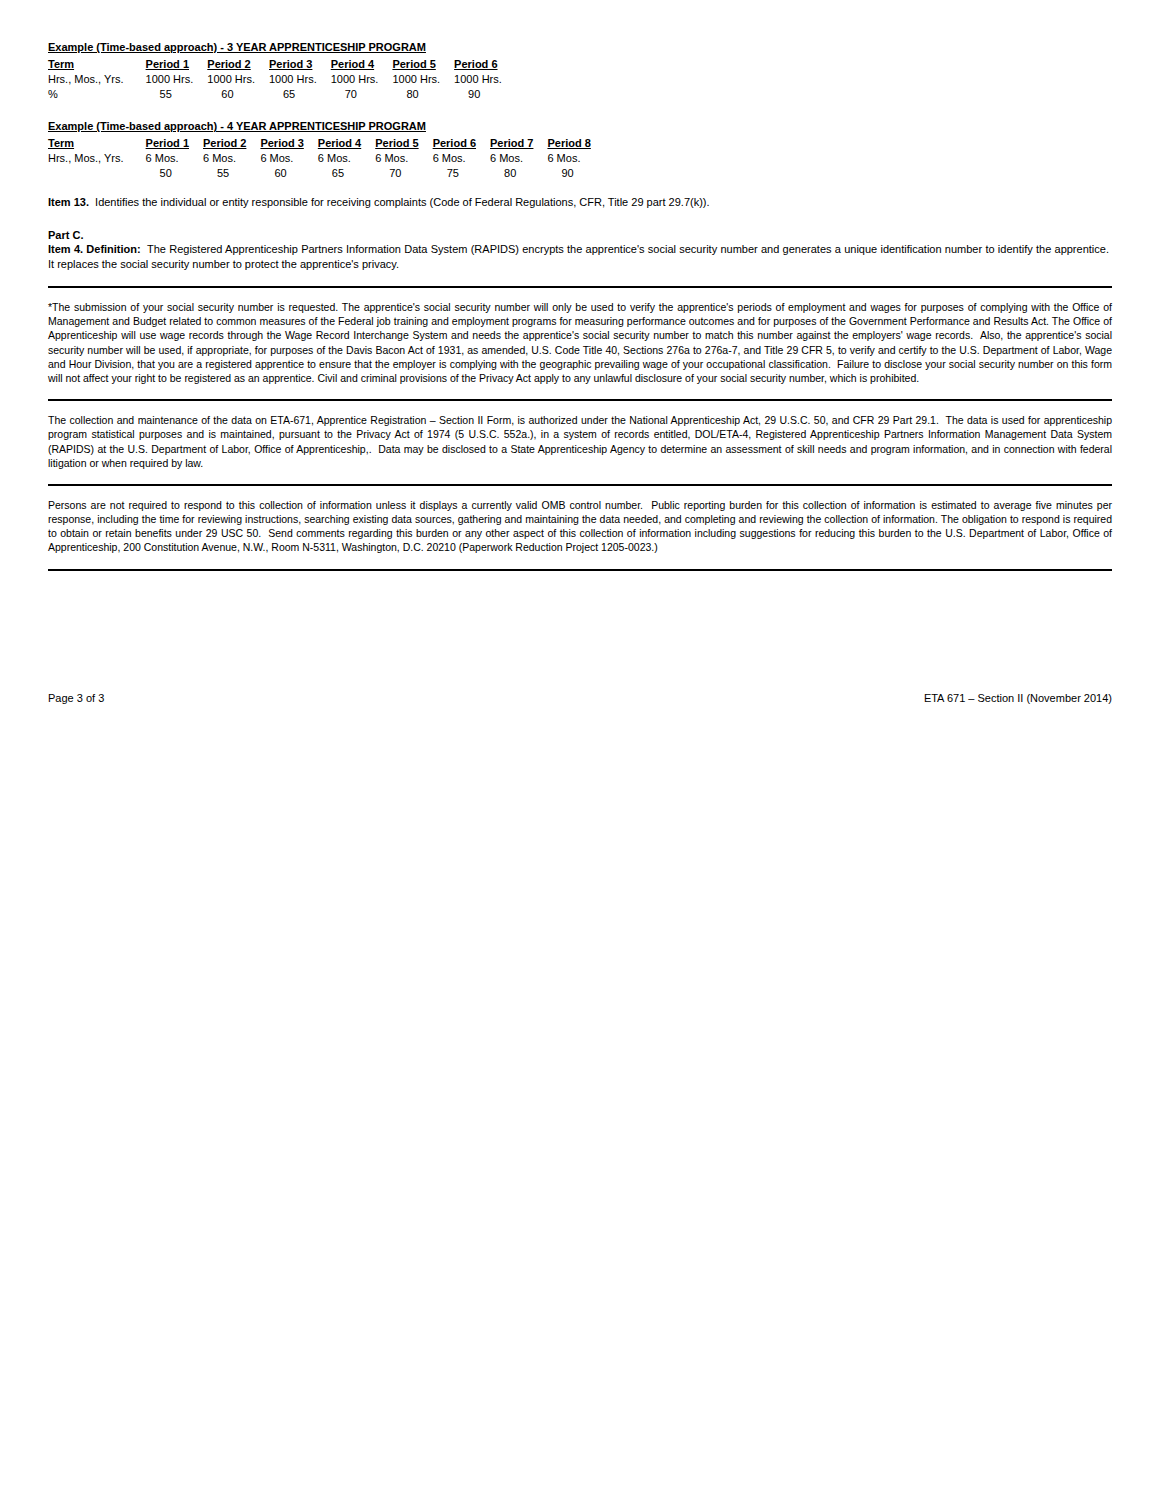Example (Time-based approach) - 3 YEAR APPRENTICESHIP PROGRAM
| Term | Period 1 | Period 2 | Period 3 | Period 4 | Period 5 | Period 6 |
| Hrs., Mos., Yrs. | 1000 Hrs. | 1000 Hrs. | 1000 Hrs. | 1000 Hrs. | 1000 Hrs. | 1000 Hrs. |
| % | 55 | 60 | 65 | 70 | 80 | 90 |
Example (Time-based approach) - 4 YEAR APPRENTICESHIP PROGRAM
| Term | Period 1 | Period 2 | Period 3 | Period 4 | Period 5 | Period 6 | Period 7 | Period 8 |
| Hrs., Mos., Yrs. | 6 Mos. | 6 Mos. | 6 Mos. | 6 Mos. | 6 Mos. | 6 Mos. | 6 Mos. | 6 Mos. |
| | 50 | 55 | 60 | 65 | 70 | 75 | 80 | 90 |
Item 13. Identifies the individual or entity responsible for receiving complaints (Code of Federal Regulations, CFR, Title 29 part 29.7(k)).
Part C.
Item 4. Definition: The Registered Apprenticeship Partners Information Data System (RAPIDS) encrypts the apprentice's social security number and generates a unique identification number to identify the apprentice. It replaces the social security number to protect the apprentice's privacy.
*The submission of your social security number is requested. The apprentice's social security number will only be used to verify the apprentice's periods of employment and wages for purposes of complying with the Office of Management and Budget related to common measures of the Federal job training and employment programs for measuring performance outcomes and for purposes of the Government Performance and Results Act. The Office of Apprenticeship will use wage records through the Wage Record Interchange System and needs the apprentice's social security number to match this number against the employers' wage records. Also, the apprentice's social security number will be used, if appropriate, for purposes of the Davis Bacon Act of 1931, as amended, U.S. Code Title 40, Sections 276a to 276a-7, and Title 29 CFR 5, to verify and certify to the U.S. Department of Labor, Wage and Hour Division, that you are a registered apprentice to ensure that the employer is complying with the geographic prevailing wage of your occupational classification. Failure to disclose your social security number on this form will not affect your right to be registered as an apprentice. Civil and criminal provisions of the Privacy Act apply to any unlawful disclosure of your social security number, which is prohibited.
The collection and maintenance of the data on ETA-671, Apprentice Registration – Section II Form, is authorized under the National Apprenticeship Act, 29 U.S.C. 50, and CFR 29 Part 29.1. The data is used for apprenticeship program statistical purposes and is maintained, pursuant to the Privacy Act of 1974 (5 U.S.C. 552a.), in a system of records entitled, DOL/ETA-4, Registered Apprenticeship Partners Information Management Data System (RAPIDS) at the U.S. Department of Labor, Office of Apprenticeship,. Data may be disclosed to a State Apprenticeship Agency to determine an assessment of skill needs and program information, and in connection with federal litigation or when required by law.
Persons are not required to respond to this collection of information unless it displays a currently valid OMB control number. Public reporting burden for this collection of information is estimated to average five minutes per response, including the time for reviewing instructions, searching existing data sources, gathering and maintaining the data needed, and completing and reviewing the collection of information. The obligation to respond is required to obtain or retain benefits under 29 USC 50. Send comments regarding this burden or any other aspect of this collection of information including suggestions for reducing this burden to the U.S. Department of Labor, Office of Apprenticeship, 200 Constitution Avenue, N.W., Room N-5311, Washington, D.C. 20210 (Paperwork Reduction Project 1205-0023.)
Page 3 of 3
ETA 671 – Section II (November 2014)